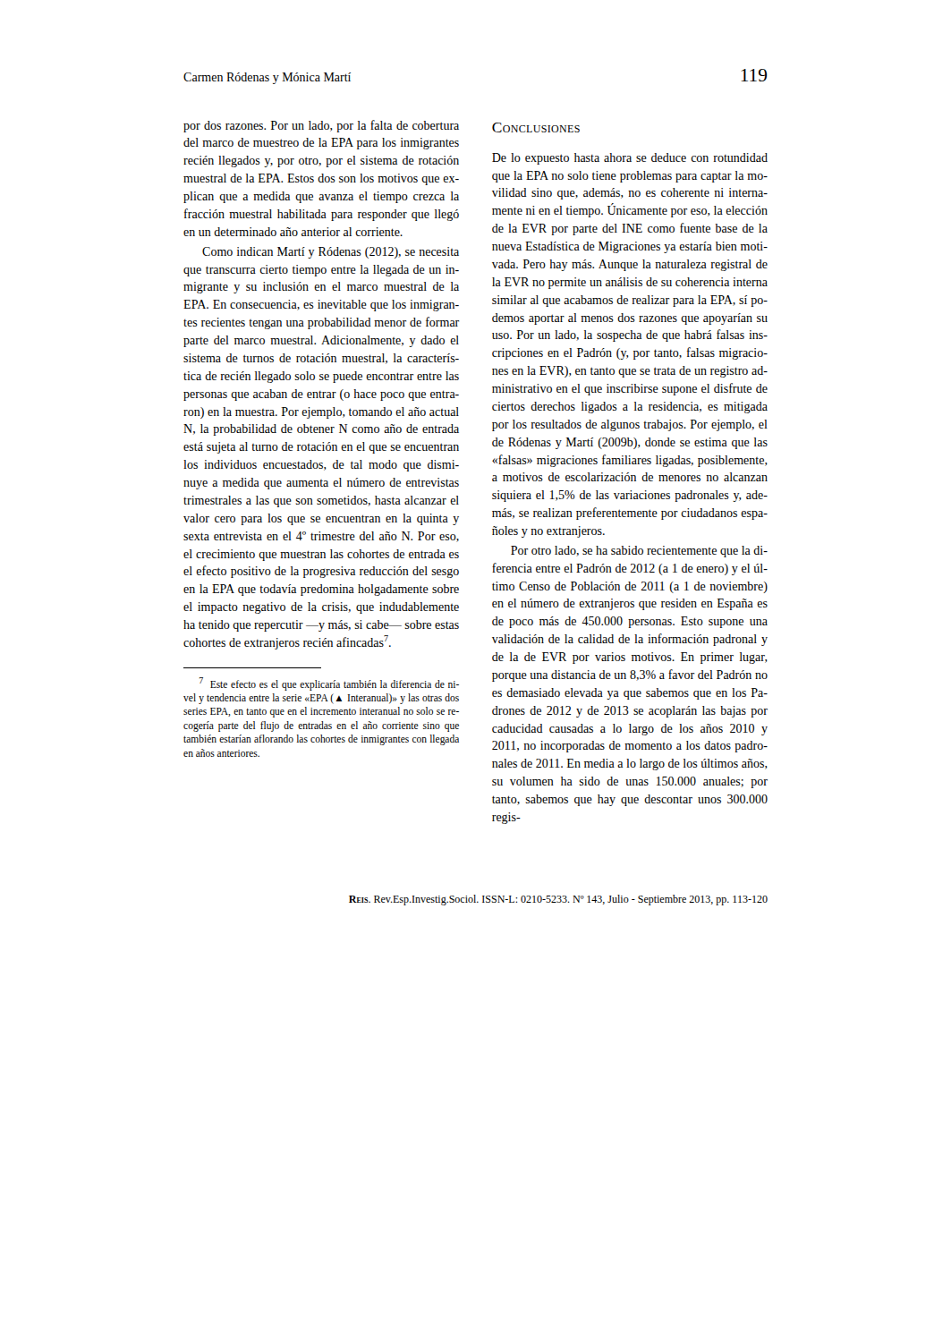Carmen Ródenas y Mónica Martí 119
por dos razones. Por un lado, por la falta de cobertura del marco de muestreo de la EPA para los inmigrantes recién llegados y, por otro, por el sistema de rotación muestral de la EPA. Estos dos son los motivos que explican que a medida que avanza el tiempo crezca la fracción muestral habilitada para responder que llegó en un determinado año anterior al corriente.
Como indican Martí y Ródenas (2012), se necesita que transcurra cierto tiempo entre la llegada de un inmigrante y su inclusión en el marco muestral de la EPA. En consecuencia, es inevitable que los inmigrantes recientes tengan una probabilidad menor de formar parte del marco muestral. Adicionalmente, y dado el sistema de turnos de rotación muestral, la característica de recién llegado solo se puede encontrar entre las personas que acaban de entrar (o hace poco que entraron) en la muestra. Por ejemplo, tomando el año actual N, la probabilidad de obtener N como año de entrada está sujeta al turno de rotación en el que se encuentran los individuos encuestados, de tal modo que disminuye a medida que aumenta el número de entrevistas trimestrales a las que son sometidos, hasta alcanzar el valor cero para los que se encuentran en la quinta y sexta entrevista en el 4º trimestre del año N. Por eso, el crecimiento que muestran las cohortes de entrada es el efecto positivo de la progresiva reducción del sesgo en la EPA que todavía predomina holgadamente sobre el impacto negativo de la crisis, que indudablemente ha tenido que repercutir —y más, si cabe— sobre estas cohortes de extranjeros recién afincadas7.
7 Este efecto es el que explicaría también la diferencia de nivel y tendencia entre la serie «EPA (▲ Interanual)» y las otras dos series EPA, en tanto que en el incremento interanual no solo se recogería parte del flujo de entradas en el año corriente sino que también estarían aflorando las cohortes de inmigrantes con llegada en años anteriores.
Conclusiones
De lo expuesto hasta ahora se deduce con rotundidad que la EPA no solo tiene problemas para captar la movilidad sino que, además, no es coherente ni internamente ni en el tiempo. Únicamente por eso, la elección de la EVR por parte del INE como fuente base de la nueva Estadística de Migraciones ya estaría bien motivada. Pero hay más. Aunque la naturaleza registral de la EVR no permite un análisis de su coherencia interna similar al que acabamos de realizar para la EPA, sí podemos aportar al menos dos razones que apoyarían su uso. Por un lado, la sospecha de que habrá falsas inscripciones en el Padrón (y, por tanto, falsas migraciones en la EVR), en tanto que se trata de un registro administrativo en el que inscribirse supone el disfrute de ciertos derechos ligados a la residencia, es mitigada por los resultados de algunos trabajos. Por ejemplo, el de Ródenas y Martí (2009b), donde se estima que las «falsas» migraciones familiares ligadas, posiblemente, a motivos de escolarización de menores no alcanzan siquiera el 1,5% de las variaciones padronales y, además, se realizan preferentemente por ciudadanos españoles y no extranjeros.
Por otro lado, se ha sabido recientemente que la diferencia entre el Padrón de 2012 (a 1 de enero) y el último Censo de Población de 2011 (a 1 de noviembre) en el número de extranjeros que residen en España es de poco más de 450.000 personas. Esto supone una validación de la calidad de la información padronal y de la de EVR por varios motivos. En primer lugar, porque una distancia de un 8,3% a favor del Padrón no es demasiado elevada ya que sabemos que en los Padrones de 2012 y de 2013 se acoplarán las bajas por caducidad causadas a lo largo de los años 2010 y 2011, no incorporadas de momento a los datos padronales de 2011. En media a lo largo de los últimos años, su volumen ha sido de unas 150.000 anuales; por tanto, sabemos que hay que descontar unos 300.000 regis-
Reis. Rev.Esp.Investig.Sociol. ISSN-L: 0210-5233. Nº 143, Julio - Septiembre 2013, pp. 113-120